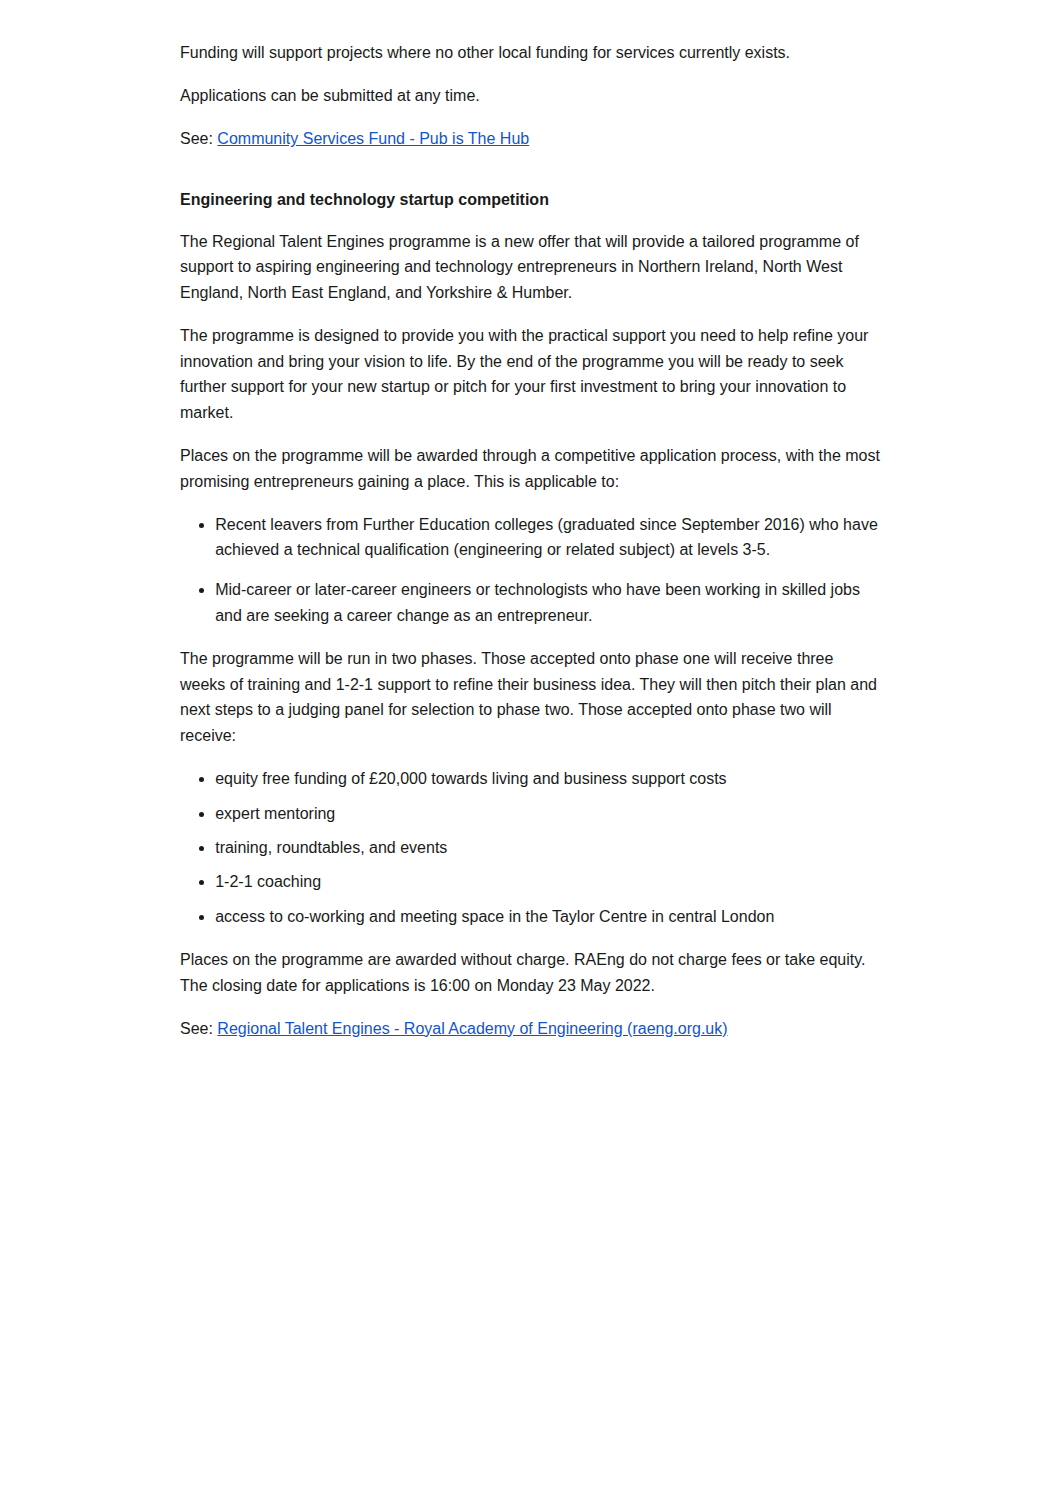Funding will support projects where no other local funding for services currently exists.
Applications can be submitted at any time.
See: Community Services Fund - Pub is The Hub
Engineering and technology startup competition
The Regional Talent Engines programme is a new offer that will provide a tailored programme of support to aspiring engineering and technology entrepreneurs in Northern Ireland, North West England, North East England, and Yorkshire & Humber.
The programme is designed to provide you with the practical support you need to help refine your innovation and bring your vision to life. By the end of the programme you will be ready to seek further support for your new startup or pitch for your first investment to bring your innovation to market.
Places on the programme will be awarded through a competitive application process, with the most promising entrepreneurs gaining a place. This is applicable to:
Recent leavers from Further Education colleges (graduated since September 2016) who have achieved a technical qualification (engineering or related subject) at levels 3-5.
Mid-career or later-career engineers or technologists who have been working in skilled jobs and are seeking a career change as an entrepreneur.
The programme will be run in two phases. Those accepted onto phase one will receive three weeks of training and 1-2-1 support to refine their business idea. They will then pitch their plan and next steps to a judging panel for selection to phase two. Those accepted onto phase two will receive:
equity free funding of £20,000 towards living and business support costs
expert mentoring
training, roundtables, and events
1-2-1 coaching
access to co-working and meeting space in the Taylor Centre in central London
Places on the programme are awarded without charge. RAEng do not charge fees or take equity. The closing date for applications is 16:00 on Monday 23 May 2022.
See: Regional Talent Engines - Royal Academy of Engineering (raeng.org.uk)